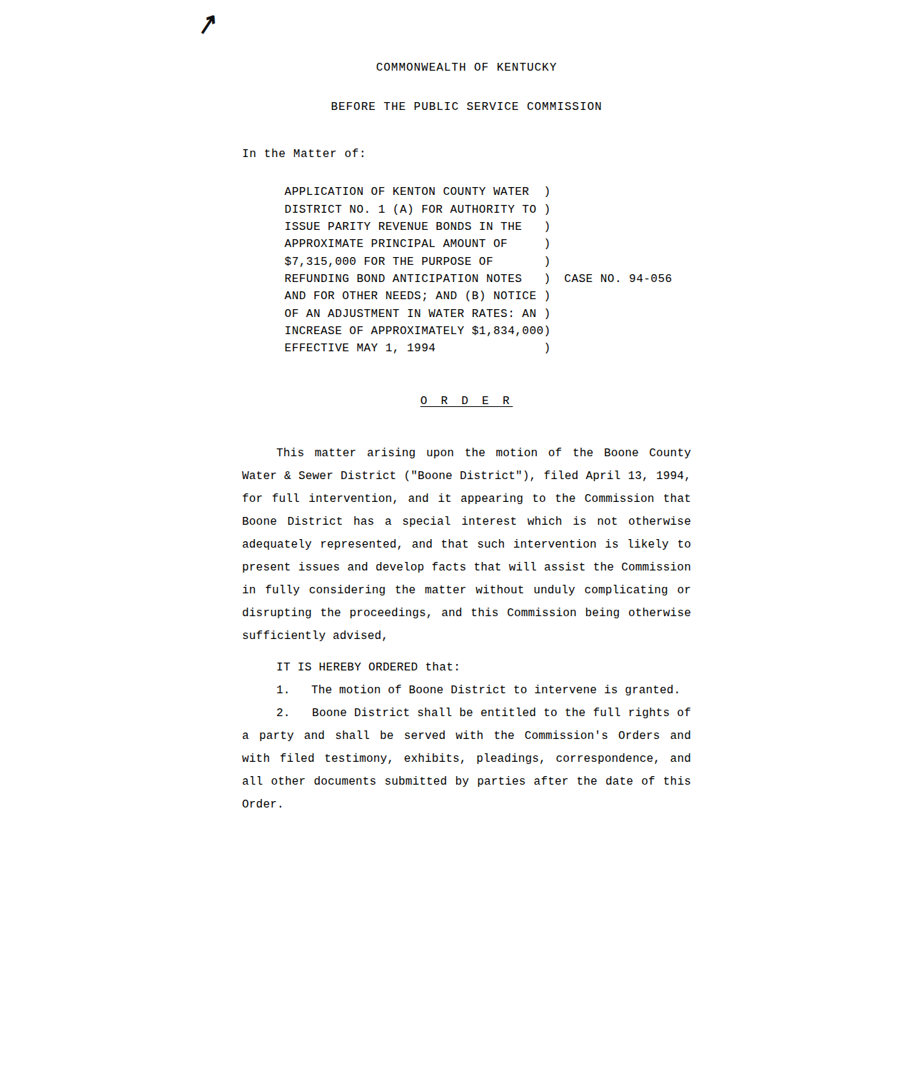↗
COMMONWEALTH OF KENTUCKY
BEFORE THE PUBLIC SERVICE COMMISSION
In the Matter of:
| APPLICATION OF KENTON COUNTY WATER | ) | |
| DISTRICT NO. 1 (A) FOR AUTHORITY TO | ) | |
| ISSUE PARITY REVENUE BONDS IN THE | ) | |
| APPROXIMATE PRINCIPAL AMOUNT OF | ) | |
| $7,315,000 FOR THE PURPOSE OF | ) | |
| REFUNDING BOND ANTICIPATION NOTES | ) | CASE NO. 94-056 |
| AND FOR OTHER NEEDS; AND (B) NOTICE | ) | |
| OF AN ADJUSTMENT IN WATER RATES: AN | ) | |
| INCREASE OF APPROXIMATELY $1,834,000 | ) | |
| EFFECTIVE MAY 1, 1994 | ) | |
O R D E R
This matter arising upon the motion of the Boone County Water & Sewer District ("Boone District"), filed April 13, 1994, for full intervention, and it appearing to the Commission that Boone District has a special interest which is not otherwise adequately represented, and that such intervention is likely to present issues and develop facts that will assist the Commission in fully considering the matter without unduly complicating or disrupting the proceedings, and this Commission being otherwise sufficiently advised,
IT IS HEREBY ORDERED that:
1. The motion of Boone District to intervene is granted.
2. Boone District shall be entitled to the full rights of a party and shall be served with the Commission's Orders and with filed testimony, exhibits, pleadings, correspondence, and all other documents submitted by parties after the date of this Order.